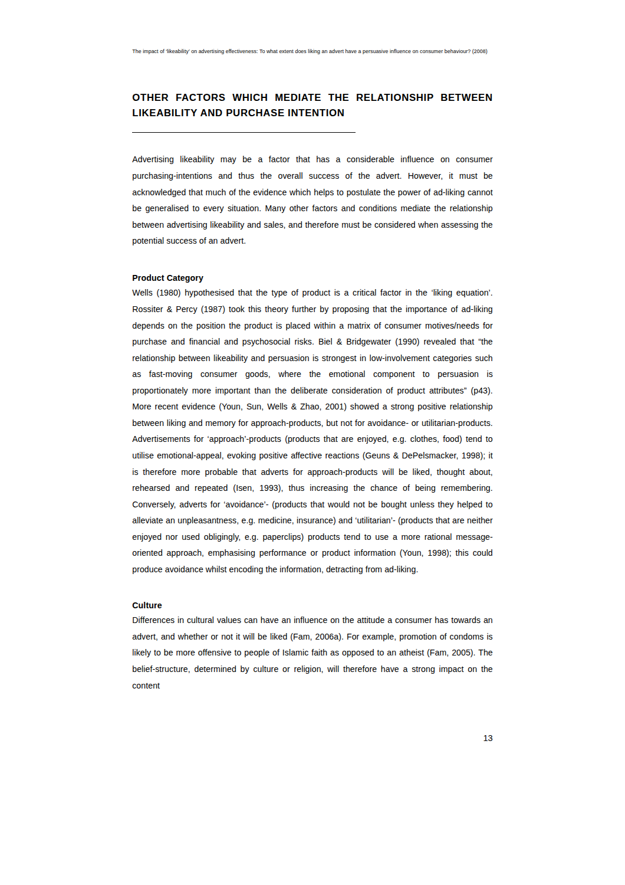The impact of ‘likeability’ on advertising effectiveness: To what extent does liking an advert have a persuasive influence on consumer behaviour? (2008)
OTHER FACTORS WHICH MEDIATE THE RELATIONSHIP BETWEEN LIKEABILITY AND PURCHASE INTENTION
Advertising likeability may be a factor that has a considerable influence on consumer purchasing-intentions and thus the overall success of the advert. However, it must be acknowledged that much of the evidence which helps to postulate the power of ad-liking cannot be generalised to every situation. Many other factors and conditions mediate the relationship between advertising likeability and sales, and therefore must be considered when assessing the potential success of an advert.
Product Category
Wells (1980) hypothesised that the type of product is a critical factor in the ‘liking equation’. Rossiter & Percy (1987) took this theory further by proposing that the importance of ad-liking depends on the position the product is placed within a matrix of consumer motives/needs for purchase and financial and psychosocial risks. Biel & Bridgewater (1990) revealed that “the relationship between likeability and persuasion is strongest in low-involvement categories such as fast-moving consumer goods, where the emotional component to persuasion is proportionately more important than the deliberate consideration of product attributes” (p43). More recent evidence (Youn, Sun, Wells & Zhao, 2001) showed a strong positive relationship between liking and memory for approach-products, but not for avoidance- or utilitarian-products. Advertisements for ‘approach’-products (products that are enjoyed, e.g. clothes, food) tend to utilise emotional-appeal, evoking positive affective reactions (Geuns & DePelsmacker, 1998); it is therefore more probable that adverts for approach-products will be liked, thought about, rehearsed and repeated (Isen, 1993), thus increasing the chance of being remembering. Conversely, adverts for ‘avoidance’- (products that would not be bought unless they helped to alleviate an unpleasantness, e.g. medicine, insurance) and ‘utilitarian’- (products that are neither enjoyed nor used obligingly, e.g. paperclips) products tend to use a more rational message-oriented approach, emphasising performance or product information (Youn, 1998); this could produce avoidance whilst encoding the information, detracting from ad-liking.
Culture
Differences in cultural values can have an influence on the attitude a consumer has towards an advert, and whether or not it will be liked (Fam, 2006a). For example, promotion of condoms is likely to be more offensive to people of Islamic faith as opposed to an atheist (Fam, 2005). The belief-structure, determined by culture or religion, will therefore have a strong impact on the content
13